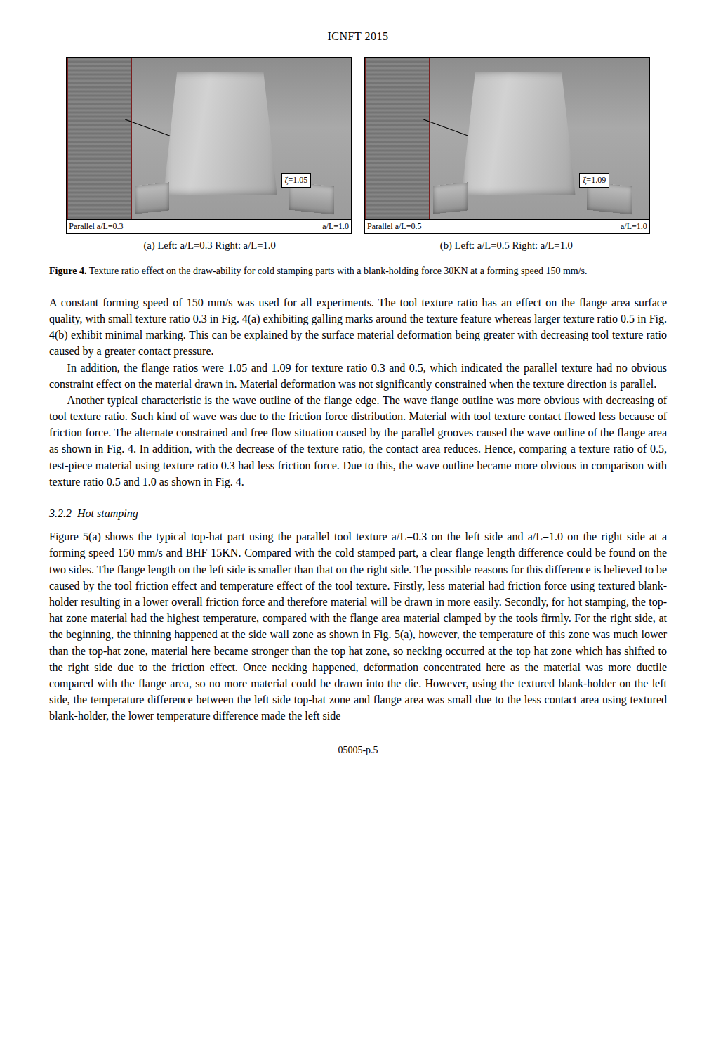ICNFT 2015
ζ=1.05
Parallel a/L=0.3 a/L=1.0
ζ=1.09
Parallel a/L=0.5 a/L=1.0
(a) Left: a/L=0.3 Right: a/L=1.0 (b) Left: a/L=0.5 Right: a/L=1.0
Figure 4. Texture ratio effect on the draw-ability for cold stamping parts with a blank-holding force 30KN at a forming speed 150 mm/s.
A constant forming speed of 150 mm/s was used for all experiments. The tool texture ratio has an effect on the flange area surface quality, with small texture ratio 0.3 in Fig. 4(a) exhibiting galling marks around the texture feature whereas larger texture ratio 0.5 in Fig. 4(b) exhibit minimal marking. This can be explained by the surface material deformation being greater with decreasing tool texture ratio caused by a greater contact pressure.
In addition, the flange ratios were 1.05 and 1.09 for texture ratio 0.3 and 0.5, which indicated the parallel texture had no obvious constraint effect on the material drawn in. Material deformation was not significantly constrained when the texture direction is parallel.
Another typical characteristic is the wave outline of the flange edge. The wave flange outline was more obvious with decreasing of tool texture ratio. Such kind of wave was due to the friction force distribution. Material with tool texture contact flowed less because of friction force. The alternate constrained and free flow situation caused by the parallel grooves caused the wave outline of the flange area as shown in Fig. 4. In addition, with the decrease of the texture ratio, the contact area reduces. Hence, comparing a texture ratio of 0.5, test-piece material using texture ratio 0.3 had less friction force. Due to this, the wave outline became more obvious in comparison with texture ratio 0.5 and 1.0 as shown in Fig. 4.
3.2.2 Hot stamping
Figure 5(a) shows the typical top-hat part using the parallel tool texture a/L=0.3 on the left side and a/L=1.0 on the right side at a forming speed 150 mm/s and BHF 15KN. Compared with the cold stamped part, a clear flange length difference could be found on the two sides. The flange length on the left side is smaller than that on the right side. The possible reasons for this difference is believed to be caused by the tool friction effect and temperature effect of the tool texture. Firstly, less material had friction force using textured blank-holder resulting in a lower overall friction force and therefore material will be drawn in more easily. Secondly, for hot stamping, the top-hat zone material had the highest temperature, compared with the flange area material clamped by the tools firmly. For the right side, at the beginning, the thinning happened at the side wall zone as shown in Fig. 5(a), however, the temperature of this zone was much lower than the top-hat zone, material here became stronger than the top hat zone, so necking occurred at the top hat zone which has shifted to the right side due to the friction effect. Once necking happened, deformation concentrated here as the material was more ductile compared with the flange area, so no more material could be drawn into the die. However, using the textured blank-holder on the left side, the temperature difference between the left side top-hat zone and flange area was small due to the less contact area using textured blank-holder, the lower temperature difference made the left side
05005-p.5